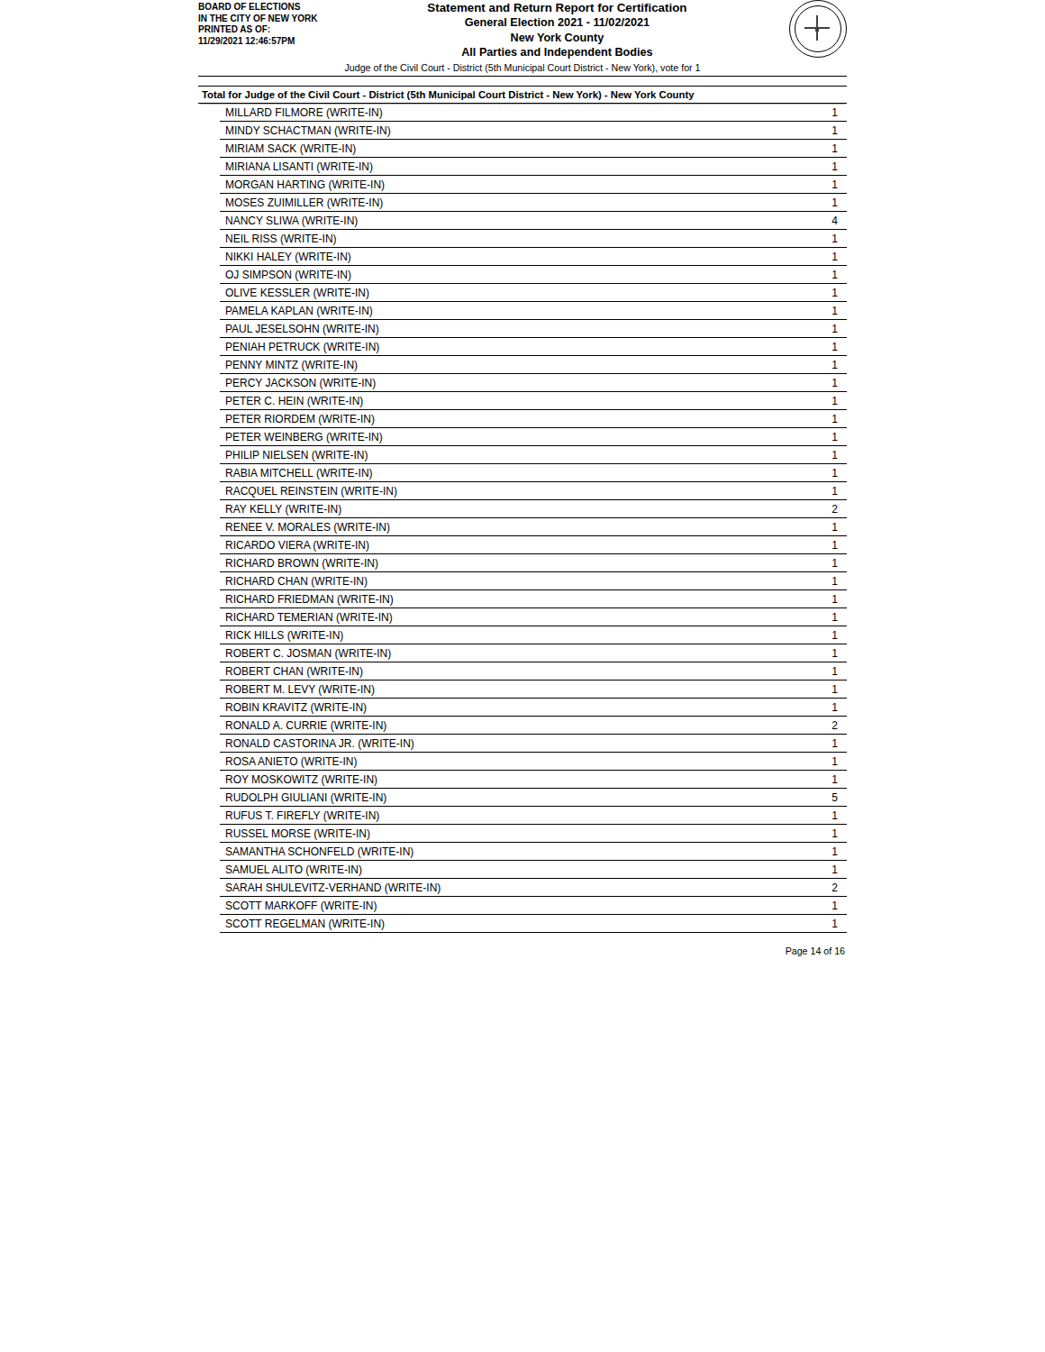BOARD OF ELECTIONS
IN THE CITY OF NEW YORK
PRINTED AS OF:
11/29/2021 12:46:57PM
Statement and Return Report for Certification
General Election 2021 - 11/02/2021
New York County
All Parties and Independent Bodies
Judge of the Civil Court - District (5th Municipal Court District - New York), vote for 1
Total for Judge of the Civil Court - District (5th Municipal Court District - New York) - New York County
| MILLARD FILMORE (WRITE-IN) | 1 |
| MINDY SCHACTMAN (WRITE-IN) | 1 |
| MIRIAM SACK (WRITE-IN) | 1 |
| MIRIANA LISANTI (WRITE-IN) | 1 |
| MORGAN HARTING (WRITE-IN) | 1 |
| MOSES ZUIMILLER (WRITE-IN) | 1 |
| NANCY SLIWA (WRITE-IN) | 4 |
| NEIL RISS (WRITE-IN) | 1 |
| NIKKI HALEY (WRITE-IN) | 1 |
| OJ SIMPSON (WRITE-IN) | 1 |
| OLIVE KESSLER (WRITE-IN) | 1 |
| PAMELA KAPLAN (WRITE-IN) | 1 |
| PAUL JESELSOHN (WRITE-IN) | 1 |
| PENIAH PETRUCK (WRITE-IN) | 1 |
| PENNY MINTZ (WRITE-IN) | 1 |
| PERCY JACKSON (WRITE-IN) | 1 |
| PETER C. HEIN (WRITE-IN) | 1 |
| PETER RIORDEM (WRITE-IN) | 1 |
| PETER WEINBERG (WRITE-IN) | 1 |
| PHILIP NIELSEN (WRITE-IN) | 1 |
| RABIA MITCHELL (WRITE-IN) | 1 |
| RACQUEL REINSTEIN (WRITE-IN) | 1 |
| RAY KELLY (WRITE-IN) | 2 |
| RENEE V. MORALES (WRITE-IN) | 1 |
| RICARDO VIERA (WRITE-IN) | 1 |
| RICHARD BROWN (WRITE-IN) | 1 |
| RICHARD CHAN (WRITE-IN) | 1 |
| RICHARD FRIEDMAN (WRITE-IN) | 1 |
| RICHARD TEMERIAN (WRITE-IN) | 1 |
| RICK HILLS (WRITE-IN) | 1 |
| ROBERT C. JOSMAN (WRITE-IN) | 1 |
| ROBERT CHAN (WRITE-IN) | 1 |
| ROBERT M. LEVY (WRITE-IN) | 1 |
| ROBIN KRAVITZ (WRITE-IN) | 1 |
| RONALD A. CURRIE (WRITE-IN) | 2 |
| RONALD CASTORINA JR. (WRITE-IN) | 1 |
| ROSA ANIETO (WRITE-IN) | 1 |
| ROY MOSKOWITZ (WRITE-IN) | 1 |
| RUDOLPH GIULIANI (WRITE-IN) | 5 |
| RUFUS T. FIREFLY (WRITE-IN) | 1 |
| RUSSEL MORSE (WRITE-IN) | 1 |
| SAMANTHA SCHONFELD (WRITE-IN) | 1 |
| SAMUEL ALITO (WRITE-IN) | 1 |
| SARAH SHULEVITZ-VERHAND (WRITE-IN) | 2 |
| SCOTT MARKOFF (WRITE-IN) | 1 |
| SCOTT REGELMAN (WRITE-IN) | 1 |
Page 14 of 16